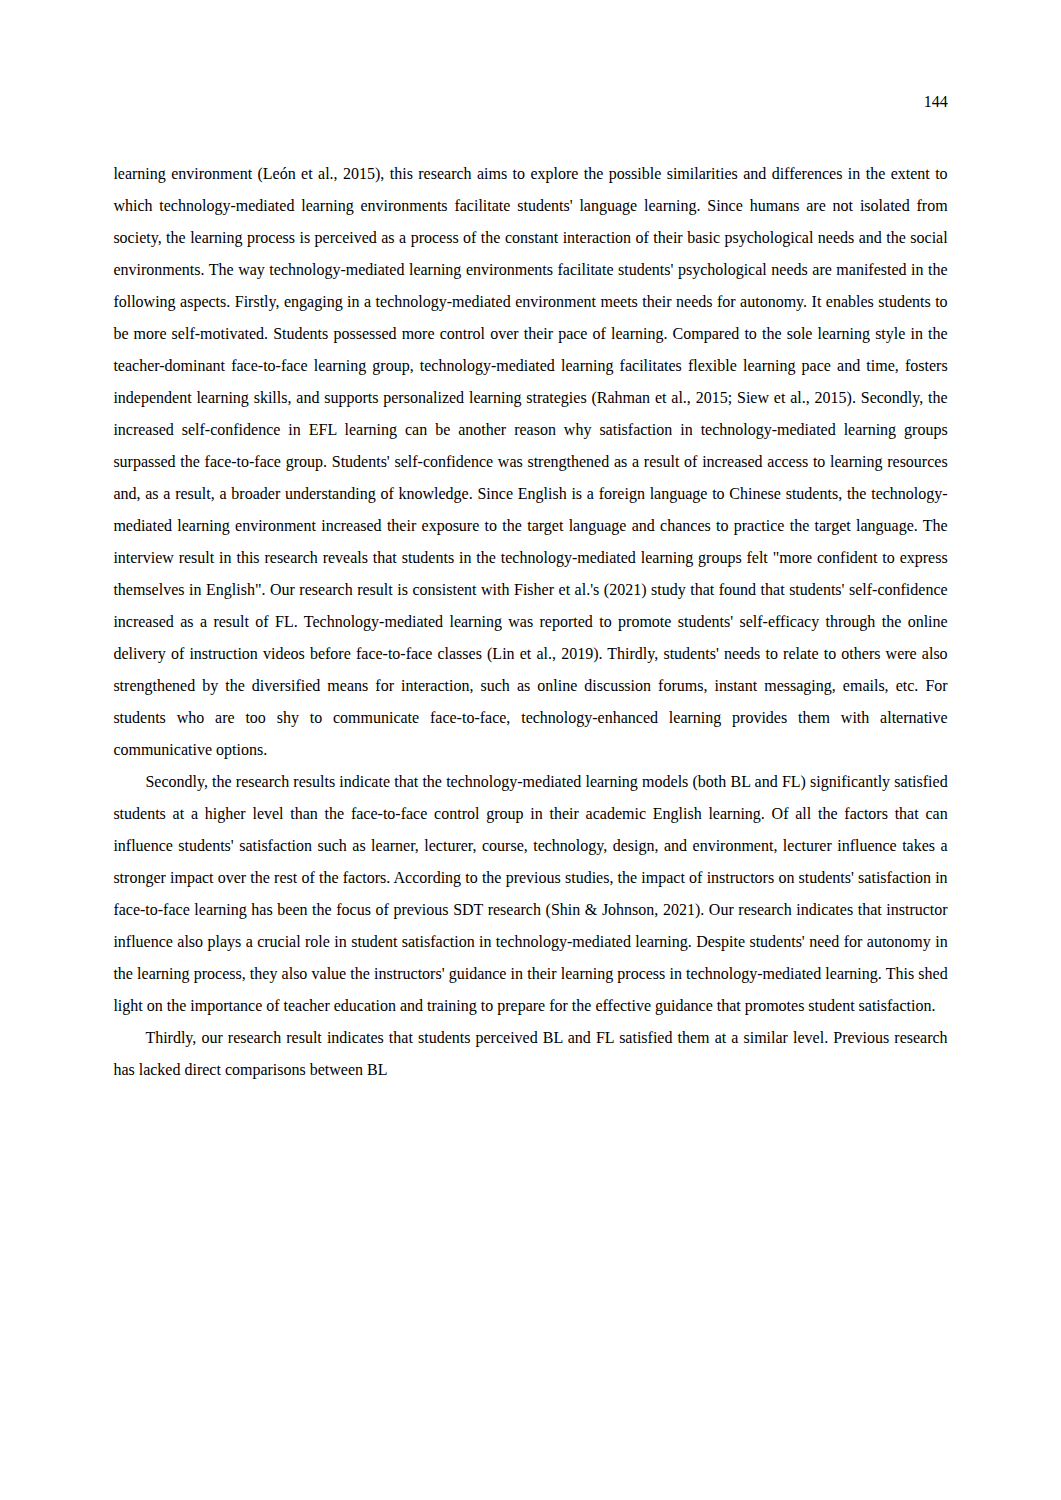144
learning environment (León et al., 2015), this research aims to explore the possible similarities and differences in the extent to which technology-mediated learning environments facilitate students' language learning. Since humans are not isolated from society, the learning process is perceived as a process of the constant interaction of their basic psychological needs and the social environments. The way technology-mediated learning environments facilitate students' psychological needs are manifested in the following aspects. Firstly, engaging in a technology-mediated environment meets their needs for autonomy. It enables students to be more self-motivated. Students possessed more control over their pace of learning. Compared to the sole learning style in the teacher-dominant face-to-face learning group, technology-mediated learning facilitates flexible learning pace and time, fosters independent learning skills, and supports personalized learning strategies (Rahman et al., 2015; Siew et al., 2015). Secondly, the increased self-confidence in EFL learning can be another reason why satisfaction in technology-mediated learning groups surpassed the face-to-face group. Students' self-confidence was strengthened as a result of increased access to learning resources and, as a result, a broader understanding of knowledge. Since English is a foreign language to Chinese students, the technology-mediated learning environment increased their exposure to the target language and chances to practice the target language. The interview result in this research reveals that students in the technology-mediated learning groups felt "more confident to express themselves in English". Our research result is consistent with Fisher et al.'s (2021) study that found that students' self-confidence increased as a result of FL. Technology-mediated learning was reported to promote students' self-efficacy through the online delivery of instruction videos before face-to-face classes (Lin et al., 2019). Thirdly, students' needs to relate to others were also strengthened by the diversified means for interaction, such as online discussion forums, instant messaging, emails, etc. For students who are too shy to communicate face-to-face, technology-enhanced learning provides them with alternative communicative options.
Secondly, the research results indicate that the technology-mediated learning models (both BL and FL) significantly satisfied students at a higher level than the face-to-face control group in their academic English learning. Of all the factors that can influence students' satisfaction such as learner, lecturer, course, technology, design, and environment, lecturer influence takes a stronger impact over the rest of the factors. According to the previous studies, the impact of instructors on students' satisfaction in face-to-face learning has been the focus of previous SDT research (Shin & Johnson, 2021). Our research indicates that instructor influence also plays a crucial role in student satisfaction in technology-mediated learning. Despite students' need for autonomy in the learning process, they also value the instructors' guidance in their learning process in technology-mediated learning. This shed light on the importance of teacher education and training to prepare for the effective guidance that promotes student satisfaction.
Thirdly, our research result indicates that students perceived BL and FL satisfied them at a similar level. Previous research has lacked direct comparisons between BL